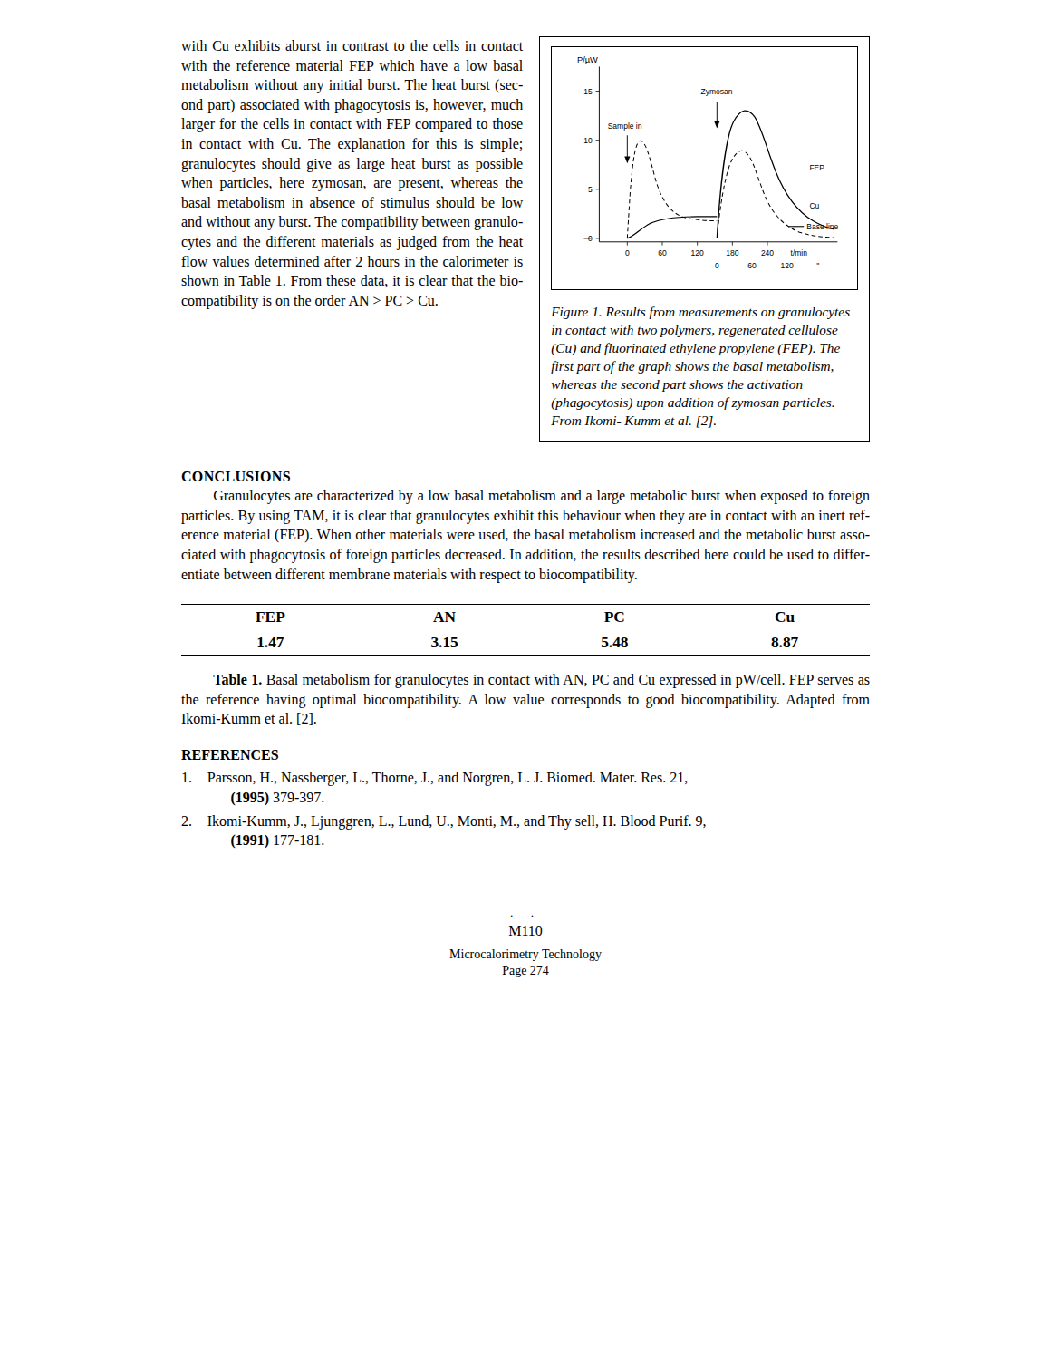P/µW 15 10 5 0 Sample in Zymosan FEP Cu Base line 0 60 120 180 240 t/min 0 60 120 "
Figure 1. Results from measurements on granulocytes in contact with two polymers, regenerated cellulose (Cu) and fluorinated ethylene propylene (FEP). The first part of the graph shows the basal metabolism, whereas the second part shows the activation (phagocytosis) upon addition of zymosan particles. From Ikomi- Kumm et al. [2].
with Cu exhibits aburst in contrast to the cells in contact with the reference material FEP which have a low basal metabolism without any initial burst. The heat burst (second part) associated with phagocytosis is, however, much larger for the cells in contact with FEP compared to those in contact with Cu. The explanation for this is simple; granulocytes should give as large heat burst as possible when particles, here zymosan, are present, whereas the basal metabolism in absence of stimulus should be low and without any burst. The compatibility between granulocytes and the different materials as judged from the heat flow values determined after 2 hours in the calorimeter is shown in Table 1. From these data, it is clear that the biocompatibility is on the order AN > PC > Cu.
CONCLUSIONS
Granulocytes are characterized by a low basal metabolism and a large metabolic burst when exposed to foreign particles. By using TAM, it is clear that granulocytes exhibit this behaviour when they are in contact with an inert reference material (FEP). When other materials were used, the basal metabolism increased and the metabolic burst associated with phagocytosis of foreign particles decreased. In addition, the results described here could be used to differentiate between different membrane materials with respect to biocompatibility.
| FEP | AN | PC | Cu |
| 1.47 | 3.15 | 5.48 | 8.87 |
Table 1. Basal metabolism for granulocytes in contact with AN, PC and Cu expressed in pW/cell. FEP serves as the reference having optimal biocompatibility. A low value corresponds to good biocompatibility. Adapted from Ikomi-Kumm et al. [2].
REFERENCES
Parsson, H., Nassberger, L., Thorne, J., and Norgren, L. J. Biomed. Mater. Res. 21, (1995) 379-397.
Ikomi-Kumm, J., Ljunggren, L., Lund, U., Monti, M., and Thy sell, H. Blood Purif. 9, (1991) 177-181.
. .
M110
Microcalorimetry Technology
Page 274